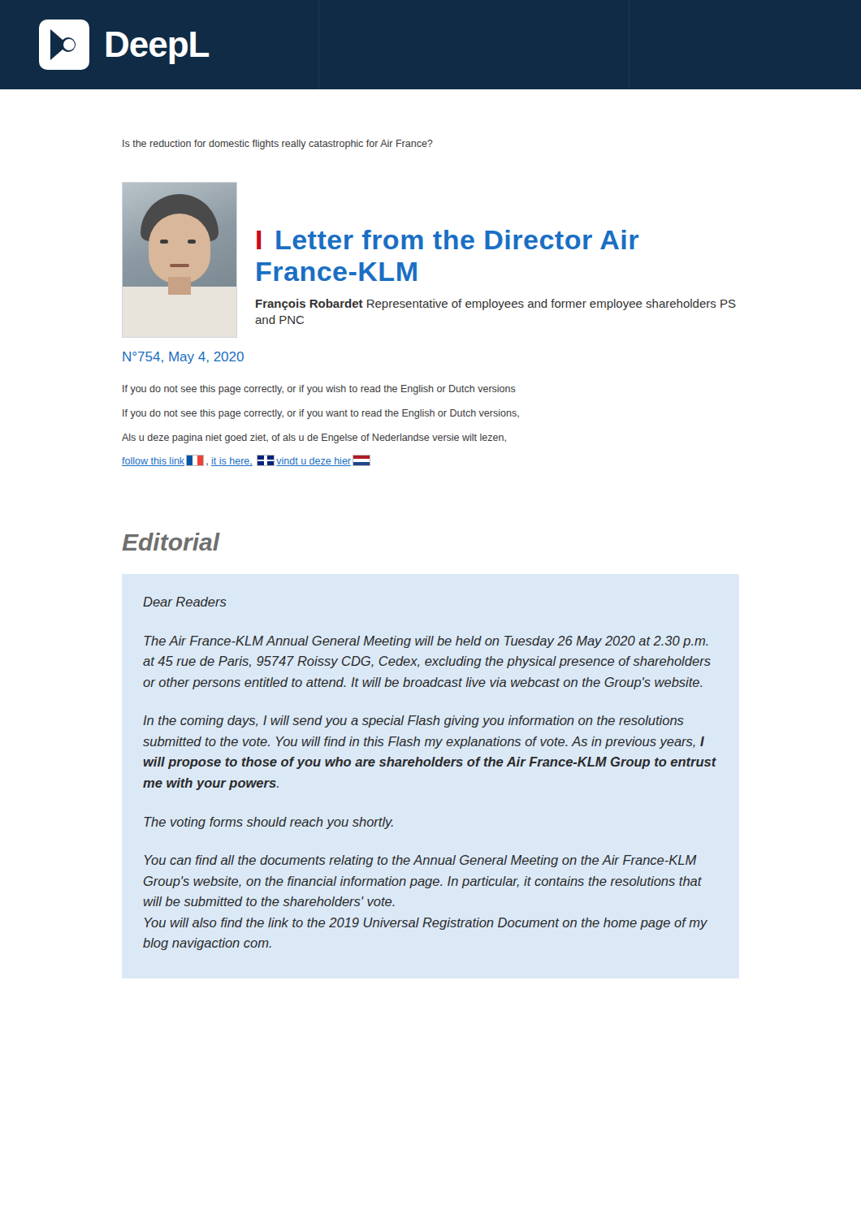DeepL
Is the reduction for domestic flights really catastrophic for Air France?
I Letter from the Director Air France-KLM
François Robardet Representative of employees and former employee shareholders PS and PNC
N°754, May 4, 2020
If you do not see this page correctly, or if you wish to read the English or Dutch versions
If you do not see this page correctly, or if you want to read the English or Dutch versions,
Als u deze pagina niet goed ziet, of als u de Engelse of Nederlandse versie wilt lezen,
follow this link , it is here, vindt u deze hier
Editorial
Dear Readers
The Air France-KLM Annual General Meeting will be held on Tuesday 26 May 2020 at 2.30 p.m. at 45 rue de Paris, 95747 Roissy CDG, Cedex, excluding the physical presence of shareholders or other persons entitled to attend. It will be broadcast live via webcast on the Group's website.
In the coming days, I will send you a special Flash giving you information on the resolutions submitted to the vote. You will find in this Flash my explanations of vote. As in previous years, I will propose to those of you who are shareholders of the Air France-KLM Group to entrust me with your powers.
The voting forms should reach you shortly.
You can find all the documents relating to the Annual General Meeting on the Air France-KLM Group's website, on the financial information page. In particular, it contains the resolutions that will be submitted to the shareholders' vote.
You will also find the link to the 2019 Universal Registration Document on the home page of my blog navigaction com.